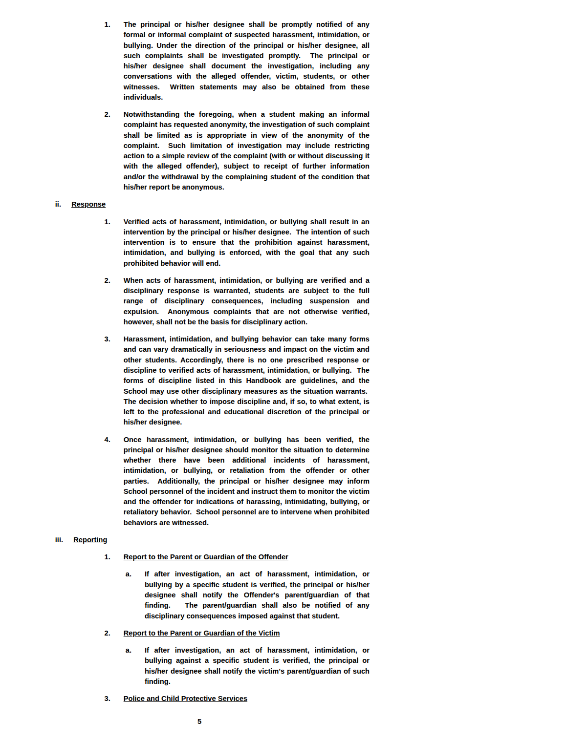1. The principal or his/her designee shall be promptly notified of any formal or informal complaint of suspected harassment, intimidation, or bullying. Under the direction of the principal or his/her designee, all such complaints shall be investigated promptly. The principal or his/her designee shall document the investigation, including any conversations with the alleged offender, victim, students, or other witnesses. Written statements may also be obtained from these individuals.
2. Notwithstanding the foregoing, when a student making an informal complaint has requested anonymity, the investigation of such complaint shall be limited as is appropriate in view of the anonymity of the complaint. Such limitation of investigation may include restricting action to a simple review of the complaint (with or without discussing it with the alleged offender), subject to receipt of further information and/or the withdrawal by the complaining student of the condition that his/her report be anonymous.
ii. Response
1. Verified acts of harassment, intimidation, or bullying shall result in an intervention by the principal or his/her designee. The intention of such intervention is to ensure that the prohibition against harassment, intimidation, and bullying is enforced, with the goal that any such prohibited behavior will end.
2. When acts of harassment, intimidation, or bullying are verified and a disciplinary response is warranted, students are subject to the full range of disciplinary consequences, including suspension and expulsion. Anonymous complaints that are not otherwise verified, however, shall not be the basis for disciplinary action.
3. Harassment, intimidation, and bullying behavior can take many forms and can vary dramatically in seriousness and impact on the victim and other students. Accordingly, there is no one prescribed response or discipline to verified acts of harassment, intimidation, or bullying. The forms of discipline listed in this Handbook are guidelines, and the School may use other disciplinary measures as the situation warrants. The decision whether to impose discipline and, if so, to what extent, is left to the professional and educational discretion of the principal or his/her designee.
4. Once harassment, intimidation, or bullying has been verified, the principal or his/her designee should monitor the situation to determine whether there have been additional incidents of harassment, intimidation, or bullying, or retaliation from the offender or other parties. Additionally, the principal or his/her designee may inform School personnel of the incident and instruct them to monitor the victim and the offender for indications of harassing, intimidating, bullying, or retaliatory behavior. School personnel are to intervene when prohibited behaviors are witnessed.
iii. Reporting
1. Report to the Parent or Guardian of the Offender
a. If after investigation, an act of harassment, intimidation, or bullying by a specific student is verified, the principal or his/her designee shall notify the Offender's parent/guardian of that finding. The parent/guardian shall also be notified of any disciplinary consequences imposed against that student.
2. Report to the Parent or Guardian of the Victim
a. If after investigation, an act of harassment, intimidation, or bullying against a specific student is verified, the principal or his/her designee shall notify the victim's parent/guardian of such finding.
3. Police and Child Protective Services
5